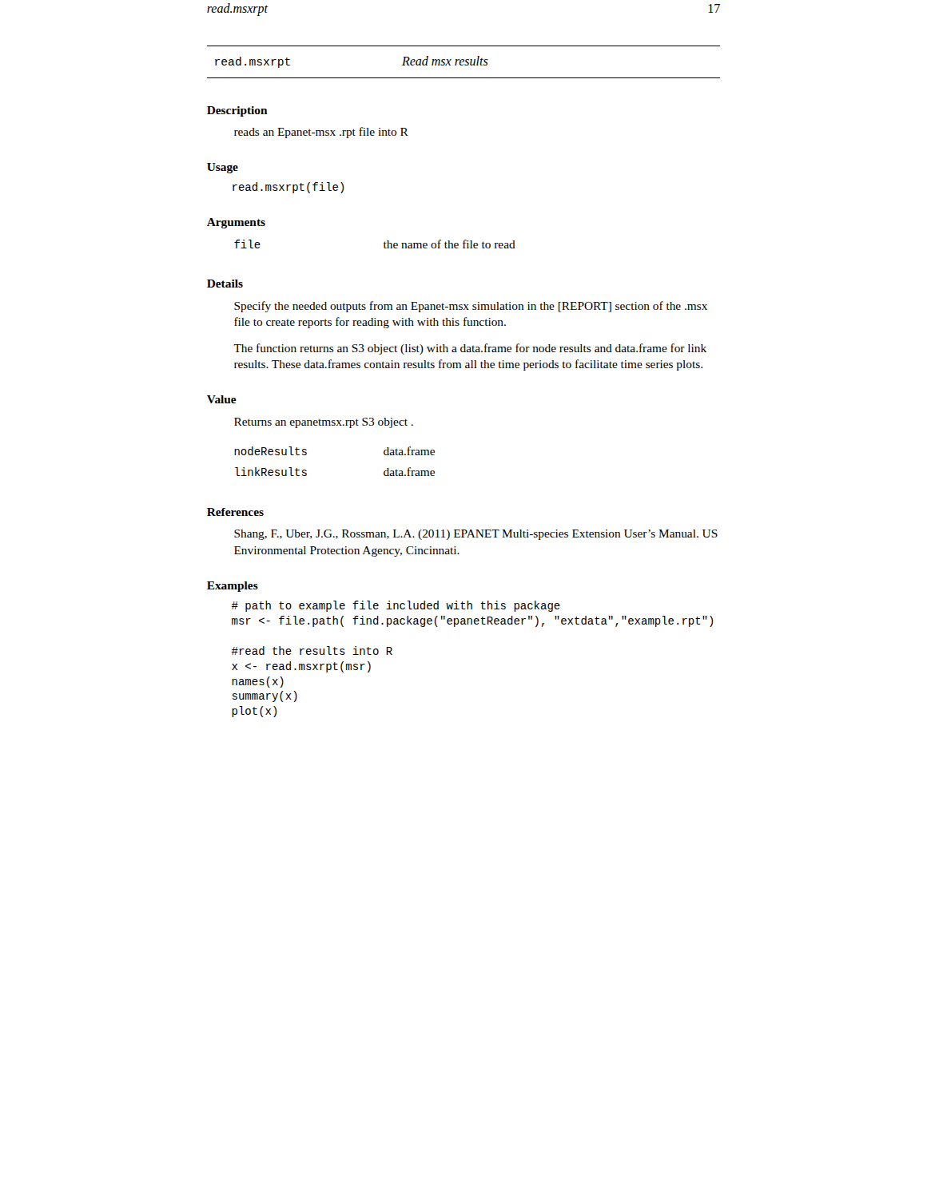read.msxrpt 17
read.msxrpt
Read msx results
Description
reads an Epanet-msx .rpt file into R
Usage
read.msxrpt(file)
Arguments
| file | the name of the file to read |
Details
Specify the needed outputs from an Epanet-msx simulation in the [REPORT] section of the .msx file to create reports for reading with with this function.
The function returns an S3 object (list) with a data.frame for node results and data.frame for link results. These data.frames contain results from all the time periods to facilitate time series plots.
Value
Returns an epanetmsx.rpt S3 object .
| nodeResults | data.frame |
| linkResults | data.frame |
References
Shang, F., Uber, J.G., Rossman, L.A. (2011) EPANET Multi-species Extension User’s Manual. US Environmental Protection Agency, Cincinnati.
Examples
# path to example file included with this package
msr <- file.path( find.package("epanetReader"), "extdata","example.rpt")

#read the results into R
x <- read.msxrpt(msr)
names(x)
summary(x)
plot(x)